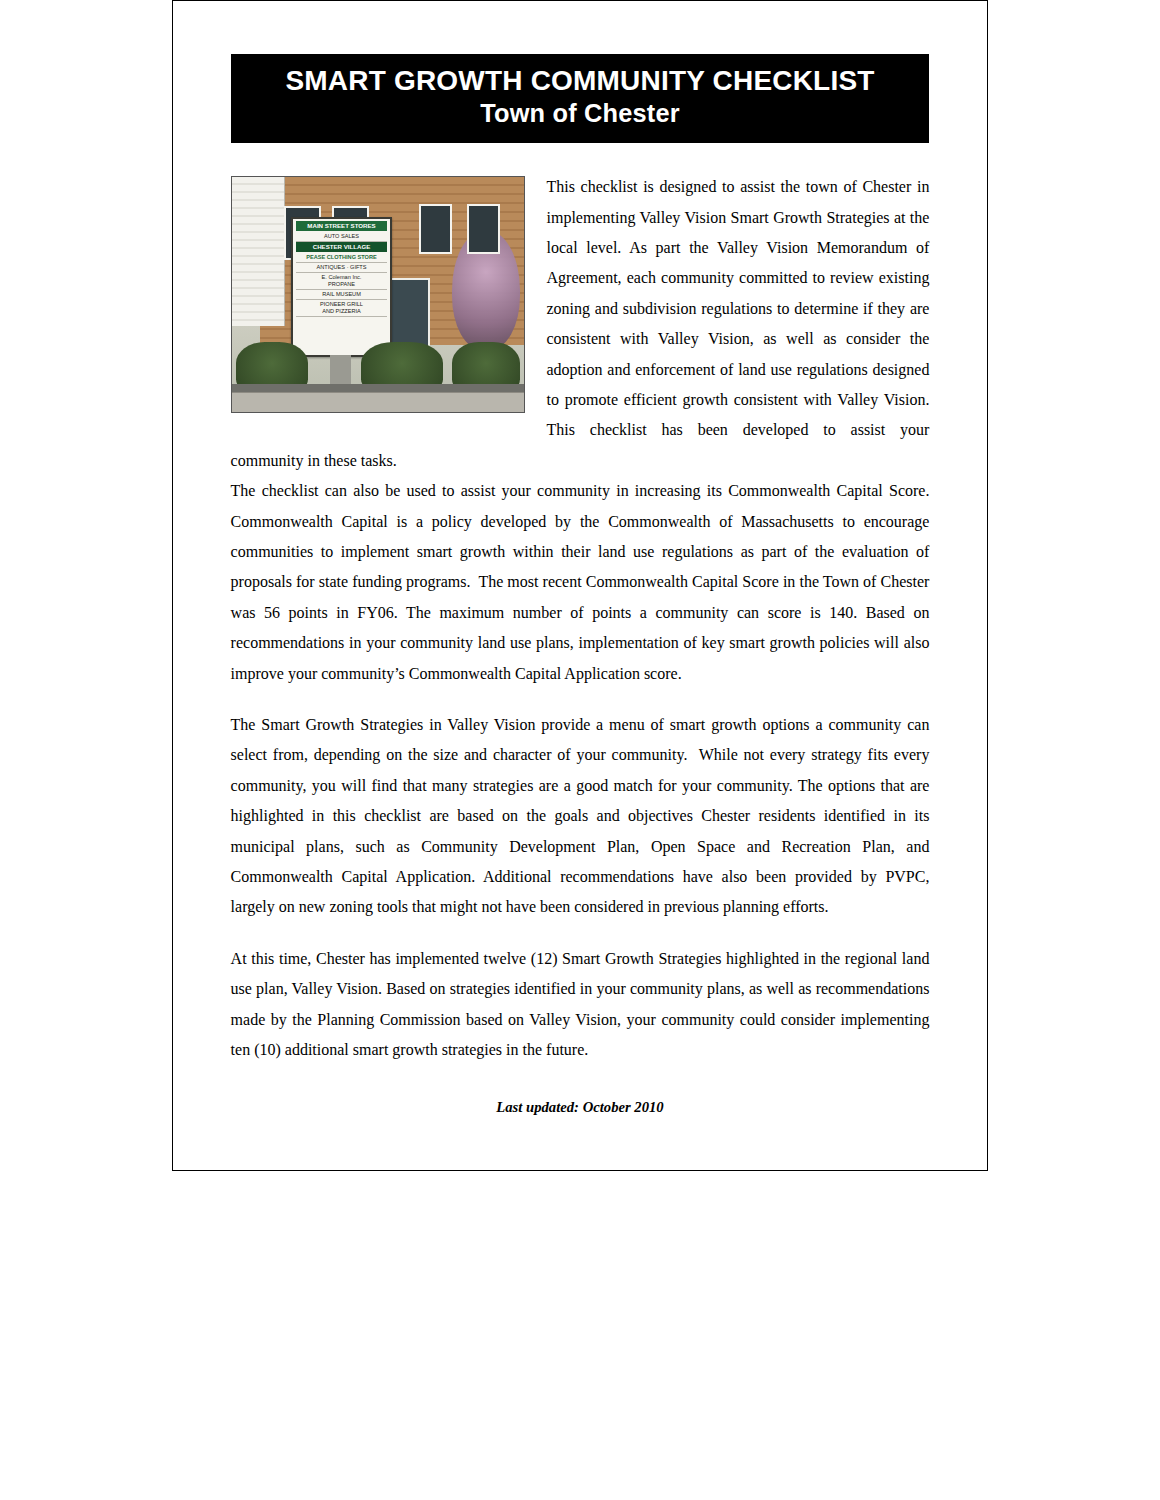SMART GROWTH COMMUNITY CHECKLIST Town of Chester
MAIN STREET STORES
AUTO SALES
CHESTER VILLAGE
PEASE CLOTHING STORE
ANTIQUES · GIFTS
E. Coleman Inc.
PROPANE
RAIL MUSEUM
PIONEER GRILL
AND PIZZERIA
This checklist is designed to assist the town of Chester in implementing Valley Vision Smart Growth Strategies at the local level. As part the Valley Vision Memorandum of Agreement, each community committed to review existing zoning and subdivision regulations to determine if they are consistent with Valley Vision, as well as consider the adoption and enforcement of land use regulations designed to promote efficient growth consistent with Valley Vision. This checklist has been developed to assist your community in these tasks.
The checklist can also be used to assist your community in increasing its Commonwealth Capital Score. Commonwealth Capital is a policy developed by the Commonwealth of Massachusetts to encourage communities to implement smart growth within their land use regulations as part of the evaluation of proposals for state funding programs. The most recent Commonwealth Capital Score in the Town of Chester was 56 points in FY06. The maximum number of points a community can score is 140. Based on recommendations in your community land use plans, implementation of key smart growth policies will also improve your community’s Commonwealth Capital Application score.
The Smart Growth Strategies in Valley Vision provide a menu of smart growth options a community can select from, depending on the size and character of your community. While not every strategy fits every community, you will find that many strategies are a good match for your community. The options that are highlighted in this checklist are based on the goals and objectives Chester residents identified in its municipal plans, such as Community Development Plan, Open Space and Recreation Plan, and Commonwealth Capital Application. Additional recommendations have also been provided by PVPC, largely on new zoning tools that might not have been considered in previous planning efforts.
At this time, Chester has implemented twelve (12) Smart Growth Strategies highlighted in the regional land use plan, Valley Vision. Based on strategies identified in your community plans, as well as recommendations made by the Planning Commission based on Valley Vision, your community could consider implementing ten (10) additional smart growth strategies in the future.
Last updated: October 2010